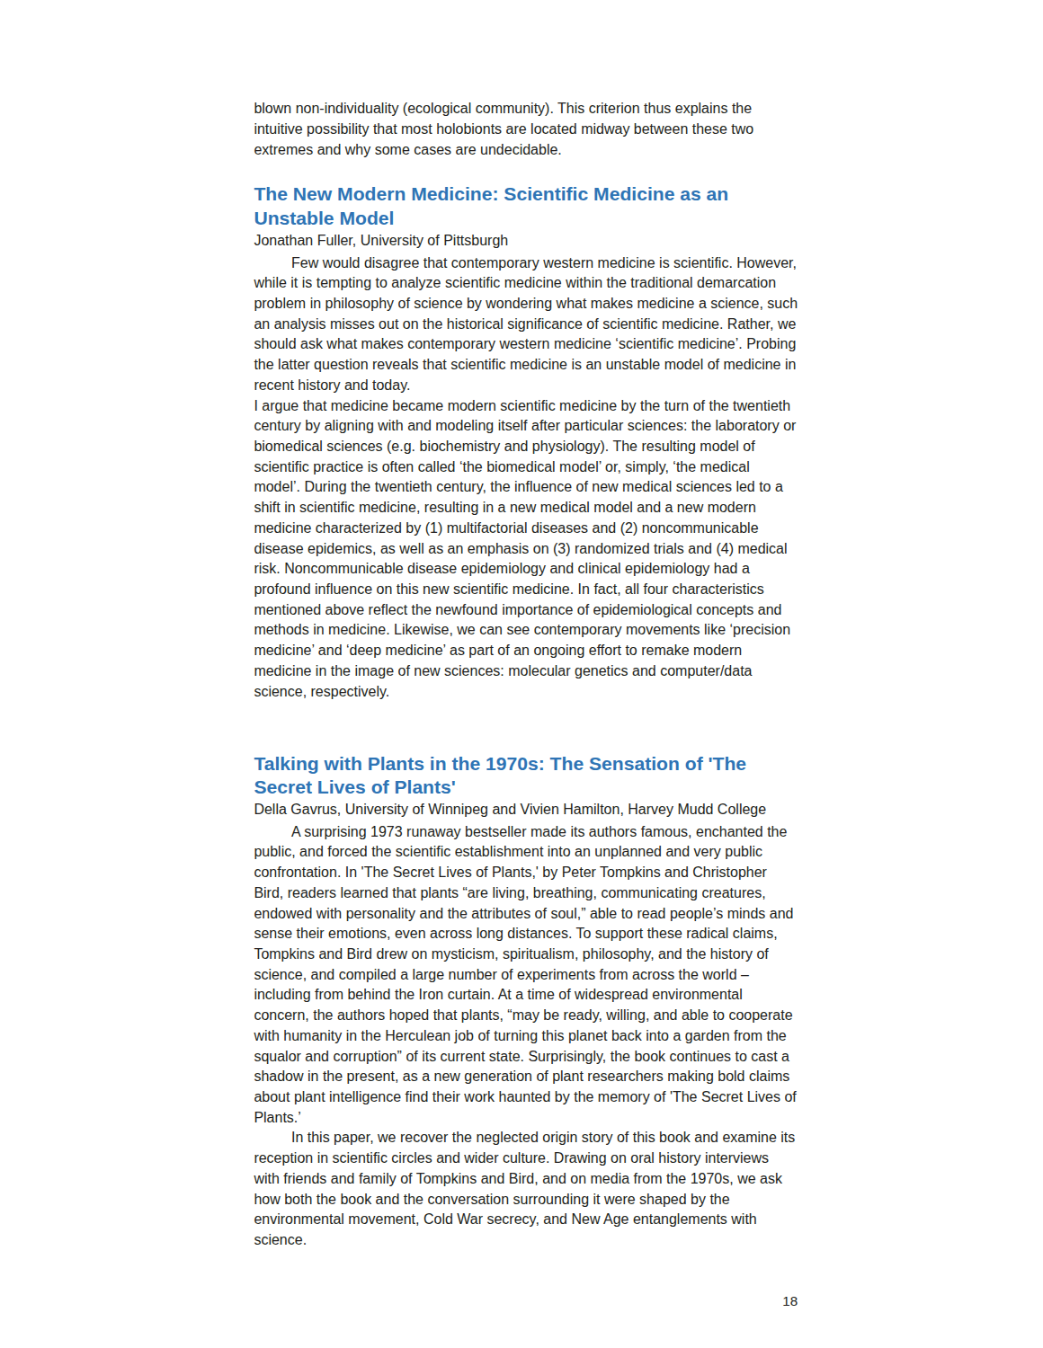blown non-individuality (ecological community). This criterion thus explains the intuitive possibility that most holobionts are located midway between these two extremes and why some cases are undecidable.
The New Modern Medicine: Scientific Medicine as an Unstable Model
Jonathan Fuller, University of Pittsburgh
Few would disagree that contemporary western medicine is scientific. However, while it is tempting to analyze scientific medicine within the traditional demarcation problem in philosophy of science by wondering what makes medicine a science, such an analysis misses out on the historical significance of scientific medicine. Rather, we should ask what makes contemporary western medicine ‘scientific medicine’. Probing the latter question reveals that scientific medicine is an unstable model of medicine in recent history and today.
I argue that medicine became modern scientific medicine by the turn of the twentieth century by aligning with and modeling itself after particular sciences: the laboratory or biomedical sciences (e.g. biochemistry and physiology). The resulting model of scientific practice is often called ‘the biomedical model’ or, simply, ‘the medical model’. During the twentieth century, the influence of new medical sciences led to a shift in scientific medicine, resulting in a new medical model and a new modern medicine characterized by (1) multifactorial diseases and (2) noncommunicable disease epidemics, as well as an emphasis on (3) randomized trials and (4) medical risk. Noncommunicable disease epidemiology and clinical epidemiology had a profound influence on this new scientific medicine. In fact, all four characteristics mentioned above reflect the newfound importance of epidemiological concepts and methods in medicine. Likewise, we can see contemporary movements like ‘precision medicine’ and ‘deep medicine’ as part of an ongoing effort to remake modern medicine in the image of new sciences: molecular genetics and computer/data science, respectively.
Talking with Plants in the 1970s: The Sensation of 'The Secret Lives of Plants'
Della Gavrus, University of Winnipeg and Vivien Hamilton, Harvey Mudd College
A surprising 1973 runaway bestseller made its authors famous, enchanted the public, and forced the scientific establishment into an unplanned and very public confrontation. In 'The Secret Lives of Plants,' by Peter Tompkins and Christopher Bird, readers learned that plants “are living, breathing, communicating creatures, endowed with personality and the attributes of soul,” able to read people’s minds and sense their emotions, even across long distances. To support these radical claims, Tompkins and Bird drew on mysticism, spiritualism, philosophy, and the history of science, and compiled a large number of experiments from across the world – including from behind the Iron curtain. At a time of widespread environmental concern, the authors hoped that plants, “may be ready, willing, and able to cooperate with humanity in the Herculean job of turning this planet back into a garden from the squalor and corruption” of its current state. Surprisingly, the book continues to cast a shadow in the present, as a new generation of plant researchers making bold claims about plant intelligence find their work haunted by the memory of 'The Secret Lives of Plants.’
In this paper, we recover the neglected origin story of this book and examine its reception in scientific circles and wider culture. Drawing on oral history interviews with friends and family of Tompkins and Bird, and on media from the 1970s, we ask how both the book and the conversation surrounding it were shaped by the environmental movement, Cold War secrecy, and New Age entanglements with science.
18